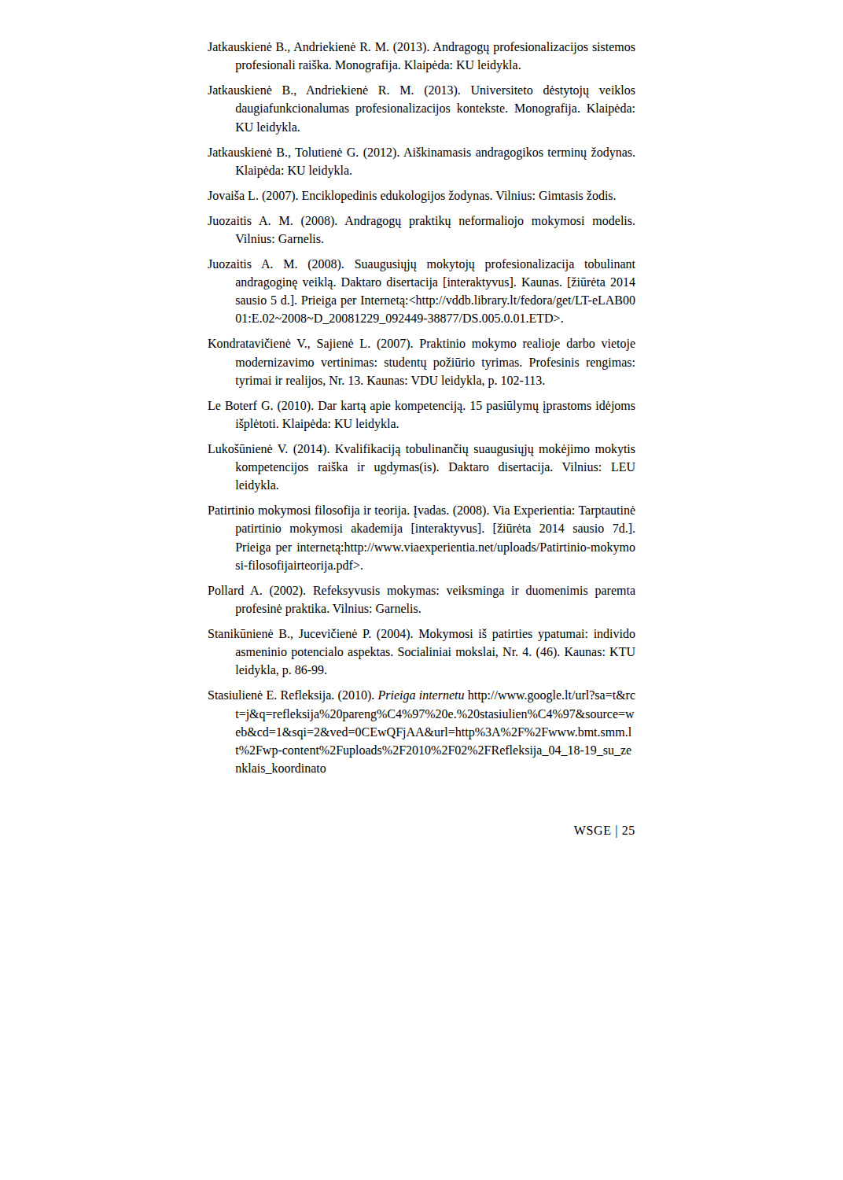Jatkauskienė B., Andriekienė R. M. (2013). Andragogų profesionalizacijos sistemos profesionali raiška. Monografija. Klaipėda: KU leidykla.
Jatkauskienė B., Andriekienė R. M. (2013). Universiteto dėstytojų veiklos daugiafunkcionalumas profesionalizacijos kontekste. Monografija. Klaipėda: KU leidykla.
Jatkauskienė B., Tolutienė G. (2012). Aiškinamasis andragogikos terminų žodynas. Klaipėda: KU leidykla.
Jovaiša L. (2007). Enciklopedinis edukologijos žodynas. Vilnius: Gimtasis žodis.
Juozaitis A. M. (2008). Andragogų praktikų neformaliojo mokymosi modelis. Vilnius: Garnelis.
Juozaitis A. M. (2008). Suaugusiųjų mokytojų profesionalizacija tobulinant andragoginę veiklą. Daktaro disertacija [interaktyvus]. Kaunas. [žiūrėta 2014 sausio 5 d.]. Prieiga per Internetą:<http://vddb.library.lt/fedora/get/LT-eLAB0001:E.02~2008~D_20081229_092449-38877/DS.005.0.01.ETD>.
Kondratavičienė V., Sajienė L. (2007). Praktinio mokymo realioje darbo vietoje modernizavimo vertinimas: studentų požiūrio tyrimas. Profesinis rengimas: tyrimai ir realijos, Nr. 13. Kaunas: VDU leidykla, p. 102-113.
Le Boterf G. (2010). Dar kartą apie kompetenciją. 15 pasiūlymų įprastoms idėjoms išplėtoti. Klaipėda: KU leidykla.
Lukošūnienė V. (2014). Kvalifikaciją tobulinančių suaugusiųjų mokėjimo mokytis kompetencijos raiška ir ugdymas(is). Daktaro disertacija. Vilnius: LEU leidykla.
Patirtinio mokymosi filosofija ir teorija. Įvadas. (2008). Via Experientia: Tarptautinė patirtinio mokymosi akademija [interaktyvus]. [žiūrėta 2014 sausio 7d.]. Prieiga per internetą:http://www.viaexperientia.net/uploads/Patirtinio-mokymosi-filosofijairteorija.pdf>.
Pollard A. (2002). Refeksyvusis mokymas: veiksminga ir duomenimis paremta profesinė praktika. Vilnius: Garnelis.
Stanikūnienė B., Jucevičienė P. (2004). Mokymosi iš patirties ypatumai: individo asmeninio potencialo aspektas. Socialiniai mokslai, Nr. 4. (46). Kaunas: KTU leidykla, p. 86-99.
Stasiulienė E. Refleksija. (2010). Prieiga internetu http://www.google.lt/url?sa=t&rct=j&q=refleksija%20pareng%C4%97%20e.%20stasiulien%C4%97&source=web&cd=1&sqi=2&ved=0CEwQFjAA&url=http%3A%2F%2Fwww.bmt.smm.lt%2Fwp-content%2Fuploads%2F2010%2F02%2FRefleksija_04_18-19_su_zenklais_koordinato
WSGE | 25